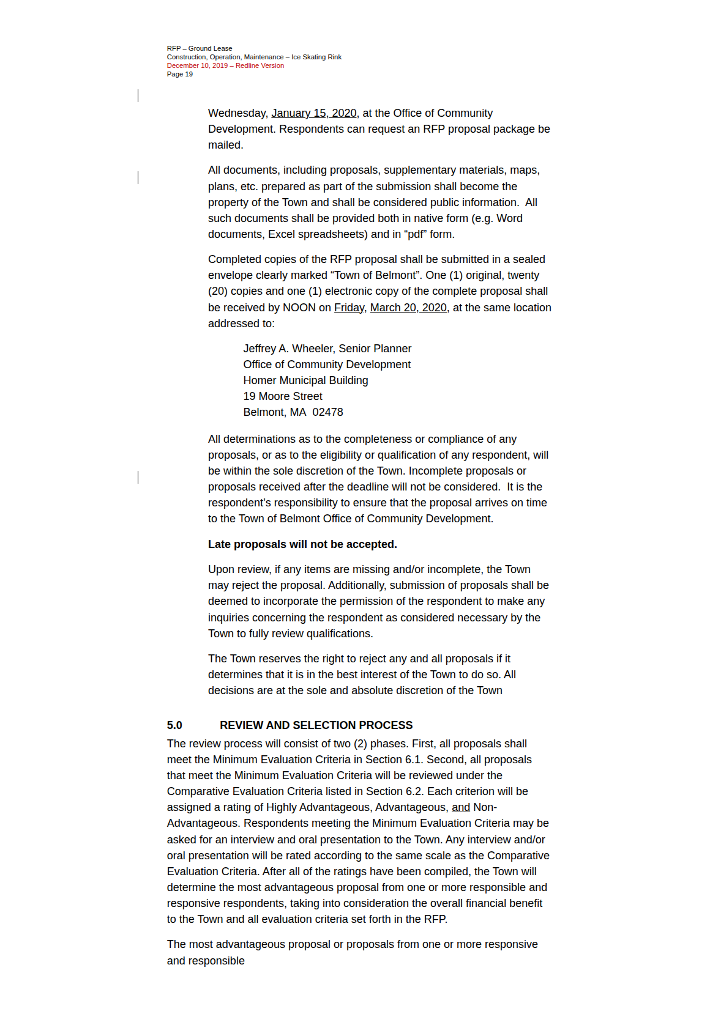RFP – Ground Lease
Construction, Operation, Maintenance – Ice Skating Rink
December 10, 2019 – Redline Version
Page 19
Wednesday, January 15, 2020, at the Office of Community Development. Respondents can request an RFP proposal package be mailed.
All documents, including proposals, supplementary materials, maps, plans, etc. prepared as part of the submission shall become the property of the Town and shall be considered public information. All such documents shall be provided both in native form (e.g. Word documents, Excel spreadsheets) and in “pdf” form.
Completed copies of the RFP proposal shall be submitted in a sealed envelope clearly marked “Town of Belmont”. One (1) original, twenty (20) copies and one (1) electronic copy of the complete proposal shall be received by NOON on Friday, March 20, 2020, at the same location addressed to:
Jeffrey A. Wheeler, Senior Planner
Office of Community Development
Homer Municipal Building
19 Moore Street
Belmont, MA 02478
All determinations as to the completeness or compliance of any proposals, or as to the eligibility or qualification of any respondent, will be within the sole discretion of the Town. Incomplete proposals or proposals received after the deadline will not be considered. It is the respondent’s responsibility to ensure that the proposal arrives on time to the Town of Belmont Office of Community Development.
Late proposals will not be accepted.
Upon review, if any items are missing and/or incomplete, the Town may reject the proposal. Additionally, submission of proposals shall be deemed to incorporate the permission of the respondent to make any inquiries concerning the respondent as considered necessary by the Town to fully review qualifications.
The Town reserves the right to reject any and all proposals if it determines that it is in the best interest of the Town to do so. All decisions are at the sole and absolute discretion of the Town
5.0 REVIEW AND SELECTION PROCESS
The review process will consist of two (2) phases. First, all proposals shall meet the Minimum Evaluation Criteria in Section 6.1. Second, all proposals that meet the Minimum Evaluation Criteria will be reviewed under the Comparative Evaluation Criteria listed in Section 6.2. Each criterion will be assigned a rating of Highly Advantageous, Advantageous, and Non-Advantageous. Respondents meeting the Minimum Evaluation Criteria may be asked for an interview and oral presentation to the Town. Any interview and/or oral presentation will be rated according to the same scale as the Comparative Evaluation Criteria. After all of the ratings have been compiled, the Town will determine the most advantageous proposal from one or more responsible and responsive respondents, taking into consideration the overall financial benefit to the Town and all evaluation criteria set forth in the RFP.
The most advantageous proposal or proposals from one or more responsive and responsible